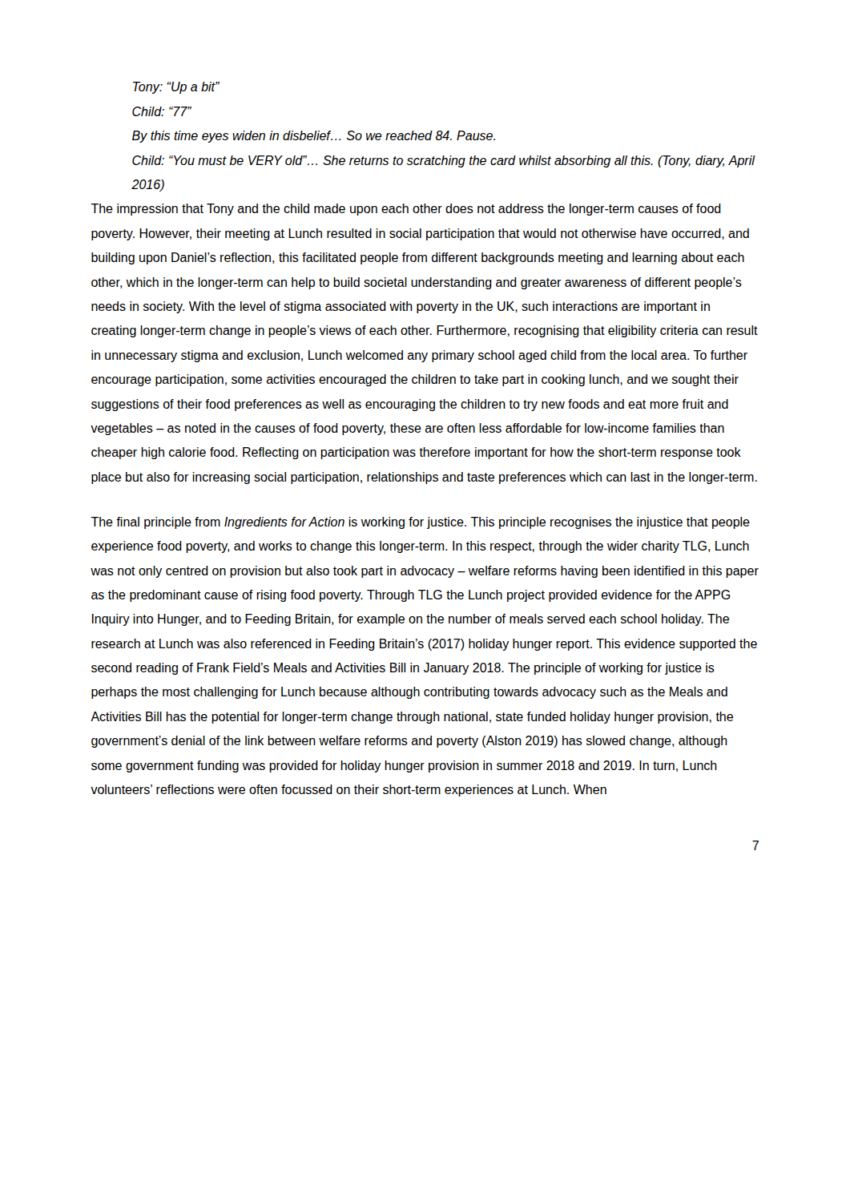Tony: “Up a bit”
Child: “77”
By this time eyes widen in disbelief… So we reached 84. Pause.
Child: “You must be VERY old”… She returns to scratching the card whilst absorbing all this. (Tony, diary, April 2016)
The impression that Tony and the child made upon each other does not address the longer-term causes of food poverty. However, their meeting at Lunch resulted in social participation that would not otherwise have occurred, and building upon Daniel’s reflection, this facilitated people from different backgrounds meeting and learning about each other, which in the longer-term can help to build societal understanding and greater awareness of different people’s needs in society. With the level of stigma associated with poverty in the UK, such interactions are important in creating longer-term change in people’s views of each other. Furthermore, recognising that eligibility criteria can result in unnecessary stigma and exclusion, Lunch welcomed any primary school aged child from the local area. To further encourage participation, some activities encouraged the children to take part in cooking lunch, and we sought their suggestions of their food preferences as well as encouraging the children to try new foods and eat more fruit and vegetables – as noted in the causes of food poverty, these are often less affordable for low-income families than cheaper high calorie food. Reflecting on participation was therefore important for how the short-term response took place but also for increasing social participation, relationships and taste preferences which can last in the longer-term.
The final principle from Ingredients for Action is working for justice. This principle recognises the injustice that people experience food poverty, and works to change this longer-term. In this respect, through the wider charity TLG, Lunch was not only centred on provision but also took part in advocacy – welfare reforms having been identified in this paper as the predominant cause of rising food poverty. Through TLG the Lunch project provided evidence for the APPG Inquiry into Hunger, and to Feeding Britain, for example on the number of meals served each school holiday. The research at Lunch was also referenced in Feeding Britain’s (2017) holiday hunger report. This evidence supported the second reading of Frank Field’s Meals and Activities Bill in January 2018. The principle of working for justice is perhaps the most challenging for Lunch because although contributing towards advocacy such as the Meals and Activities Bill has the potential for longer-term change through national, state funded holiday hunger provision, the government’s denial of the link between welfare reforms and poverty (Alston 2019) has slowed change, although some government funding was provided for holiday hunger provision in summer 2018 and 2019. In turn, Lunch volunteers’ reflections were often focussed on their short-term experiences at Lunch. When
7